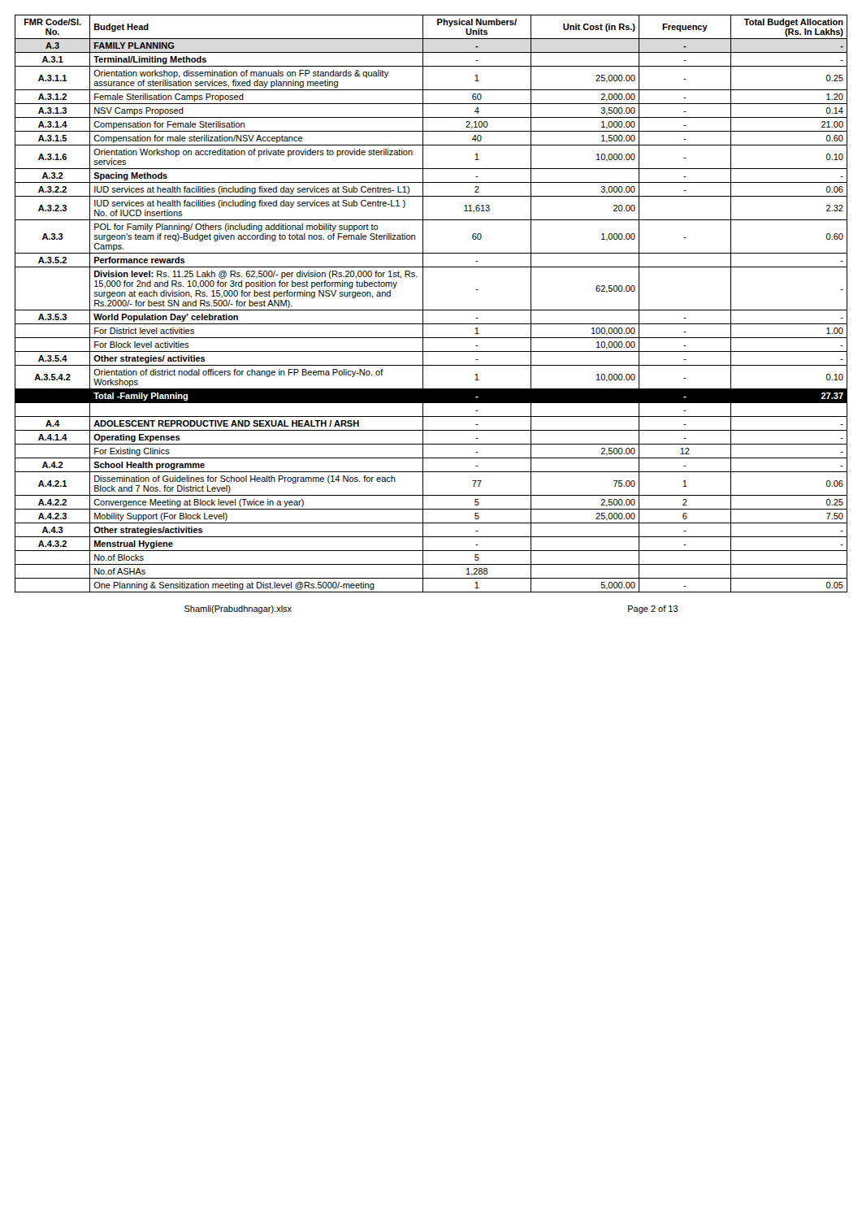| FMR Code/Sl. No. | Budget Head | Physical Numbers/ Units | Unit Cost (in Rs.) | Frequency | Total Budget Allocation (Rs. In Lakhs) |
| --- | --- | --- | --- | --- | --- |
| A.3 | FAMILY PLANNING | - | | - | - |
| A.3.1 | Terminal/Limiting Methods | - | | - | - |
| A.3.1.1 | Orientation workshop, dissemination of manuals on FP standards & quality assurance of sterilisation services, fixed day planning meeting | 1 | 25,000.00 | - | 0.25 |
| A.3.1.2 | Female Sterilisation Camps Proposed | 60 | 2,000.00 | - | 1.20 |
| A.3.1.3 | NSV Camps Proposed | 4 | 3,500.00 | - | 0.14 |
| A.3.1.4 | Compensation for Female Sterilisation | 2,100 | 1,000.00 | - | 21.00 |
| A.3.1.5 | Compensation for male sterilization/NSV Acceptance | 40 | 1,500.00 | - | 0.60 |
| A.3.1.6 | Orientation Workshop on accreditation of private providers to provide sterilization services | 1 | 10,000.00 | - | 0.10 |
| A.3.2 | Spacing Methods | - | | - | - |
| A.3.2.2 | IUD services at health facilities (including fixed day services at Sub Centres- L1) | 2 | 3,000.00 | - | 0.06 |
| A.3.2.3 | IUD services at health facilities (including fixed day services at Sub Centre-L1 ) No. of IUCD insertions | 11,613 | 20.00 | | 2.32 |
| A.3.3 | POL for Family Planning/ Others (including additional mobility support to surgeon's team if req)-Budget given according to total nos. of Female Sterilization Camps. | 60 | 1,000.00 | - | 0.60 |
| A.3.5.2 | Performance rewards | - | | | - |
| | Division level: Rs. 11.25 Lakh @ Rs. 62,500/- per division (Rs.20,000 for 1st, Rs. 15,000 for 2nd and Rs. 10,000 for 3rd position for best performing tubectomy surgeon at each division, Rs. 15,000 for best performing NSV surgeon, and Rs.2000/- for best SN and Rs.500/- for best ANM). | - | 62,500.00 | | - |
| A.3.5.3 | World Population Day' celebration | - | | - | - |
| | For District level activities | 1 | 100,000.00 | - | 1.00 |
| | For Block level activities | - | 10,000.00 | - | - |
| A.3.5.4 | Other strategies/ activities | - | | - | - |
| A.3.5.4.2 | Orientation of district nodal officers for change in FP Beema Policy-No. of Workshops | 1 | 10,000.00 | - | 0.10 |
| | Total -Family Planning | - | | - | 27.37 |
| | | - | | - | |
| A.4 | ADOLESCENT REPRODUCTIVE AND SEXUAL HEALTH / ARSH | - | | - | - |
| A.4.1.4 | Operating Expenses | - | | - | - |
| | For Existing Clinics | - | 2,500.00 | 12 | - |
| A.4.2 | School Health programme | - | | - | - |
| A.4.2.1 | Dissemination of Guidelines for School Health Programme (14 Nos. for each Block and 7 Nos. for District Level) | 77 | 75.00 | 1 | 0.06 |
| A.4.2.2 | Convergence Meeting at Block level (Twice in a year) | 5 | 2,500.00 | 2 | 0.25 |
| A.4.2.3 | Mobility Support (For Block Level) | 5 | 25,000.00 | 6 | 7.50 |
| A.4.3 | Other strategies/activities | - | | - | - |
| A.4.3.2 | Menstrual Hygiene | - | | - | - |
| | No.of Blocks | 5 | | | |
| | No.of ASHAs | 1,288 | | | |
| | One Planning & Sensitization meeting at Dist.level @Rs.5000/-meeting | 1 | 5,000.00 | - | 0.05 |
Shamli(Prabudhnagar).xlsx Page 2 of 13